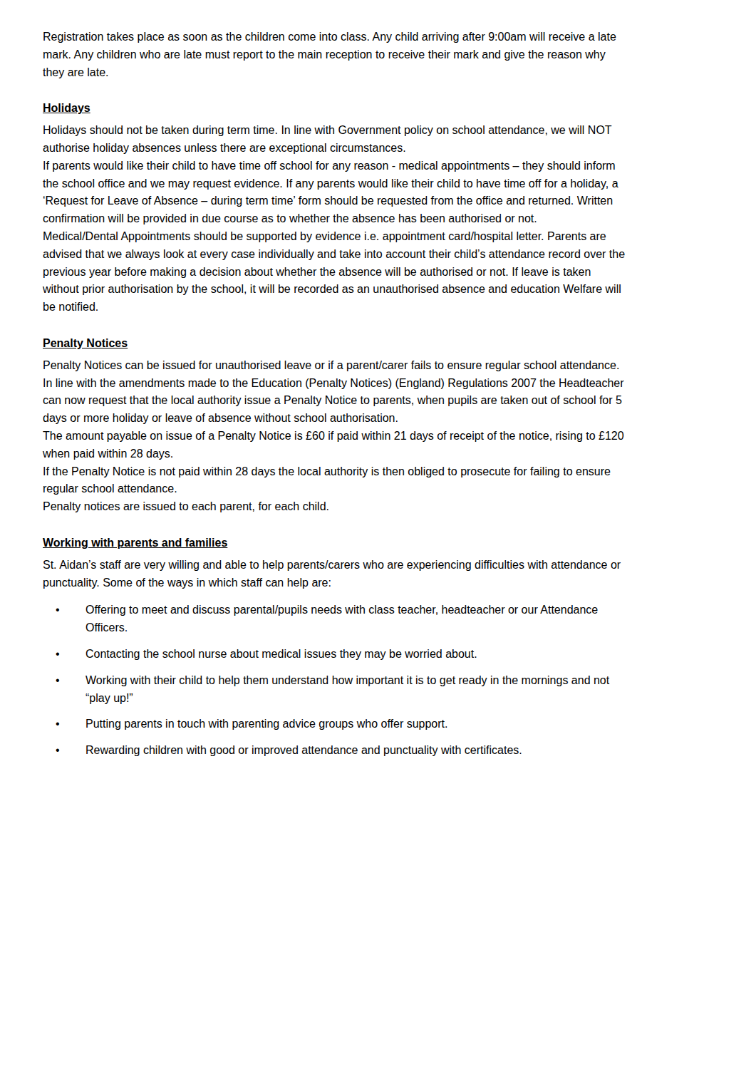Registration takes place as soon as the children come into class. Any child arriving after 9:00am will receive a late mark. Any children who are late must report to the main reception to receive their mark and give the reason why they are late.
Holidays
Holidays should not be taken during term time. In line with Government policy on school attendance, we will NOT authorise holiday absences unless there are exceptional circumstances.
If parents would like their child to have time off school for any reason - medical appointments – they should inform the school office and we may request evidence. If any parents would like their child to have time off for a holiday, a ‘Request for Leave of Absence – during term time’ form should be requested from the office and returned. Written confirmation will be provided in due course as to whether the absence has been authorised or not.
Medical/Dental Appointments should be supported by evidence i.e. appointment card/hospital letter. Parents are advised that we always look at every case individually and take into account their child’s attendance record over the previous year before making a decision about whether the absence will be authorised or not. If leave is taken without prior authorisation by the school, it will be recorded as an unauthorised absence and education Welfare will be notified.
Penalty Notices
Penalty Notices can be issued for unauthorised leave or if a parent/carer fails to ensure regular school attendance.
In line with the amendments made to the Education (Penalty Notices) (England) Regulations 2007 the Headteacher can now request that the local authority issue a Penalty Notice to parents, when pupils are taken out of school for 5 days or more holiday or leave of absence without school authorisation.
The amount payable on issue of a Penalty Notice is £60 if paid within 21 days of receipt of the notice, rising to £120 when paid within 28 days.
If the Penalty Notice is not paid within 28 days the local authority is then obliged to prosecute for failing to ensure regular school attendance.
Penalty notices are issued to each parent, for each child.
Working with parents and families
St. Aidan’s staff are very willing and able to help parents/carers who are experiencing difficulties with attendance or punctuality. Some of the ways in which staff can help are:
Offering to meet and discuss parental/pupils needs with class teacher, headteacher or our Attendance Officers.
Contacting the school nurse about medical issues they may be worried about.
Working with their child to help them understand how important it is to get ready in the mornings and not “play up!”
Putting parents in touch with parenting advice groups who offer support.
Rewarding children with good or improved attendance and punctuality with certificates.